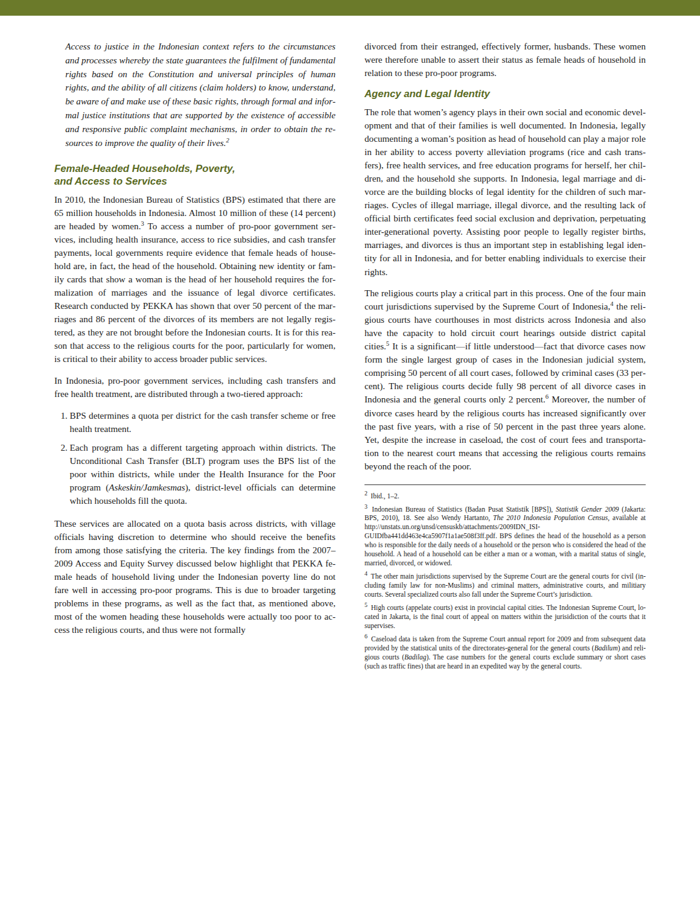Access to justice in the Indonesian context refers to the circumstances and processes whereby the state guarantees the fulfilment of fundamental rights based on the Constitution and universal principles of human rights, and the ability of all citizens (claim holders) to know, understand, be aware of and make use of these basic rights, through formal and informal justice institutions that are supported by the existence of accessible and responsive public complaint mechanisms, in order to obtain the resources to improve the quality of their lives.2
Female-Headed Households, Poverty,
and Access to Services
In 2010, the Indonesian Bureau of Statistics (BPS) estimated that there are 65 million households in Indonesia. Almost 10 million of these (14 percent) are headed by women.3 To access a number of pro-poor government services, including health insurance, access to rice subsidies, and cash transfer payments, local governments require evidence that female heads of household are, in fact, the head of the household. Obtaining new identity or family cards that show a woman is the head of her household requires the formalization of marriages and the issuance of legal divorce certificates. Research conducted by PEKKA has shown that over 50 percent of the marriages and 86 percent of the divorces of its members are not legally registered, as they are not brought before the Indonesian courts. It is for this reason that access to the religious courts for the poor, particularly for women, is critical to their ability to access broader public services.
In Indonesia, pro-poor government services, including cash transfers and free health treatment, are distributed through a two-tiered approach:
BPS determines a quota per district for the cash transfer scheme or free health treatment.
Each program has a different targeting approach within districts. The Unconditional Cash Transfer (BLT) program uses the BPS list of the poor within districts, while under the Health Insurance for the Poor program (Askeskin/Jamkesmas), district-level officials can determine which households fill the quota.
These services are allocated on a quota basis across districts, with village officials having discretion to determine who should receive the benefits from among those satisfying the criteria. The key findings from the 2007–2009 Access and Equity Survey discussed below highlight that PEKKA female heads of household living under the Indonesian poverty line do not fare well in accessing pro-poor programs. This is due to broader targeting problems in these programs, as well as the fact that, as mentioned above, most of the women heading these households were actually too poor to access the religious courts, and thus were not formally
divorced from their estranged, effectively former, husbands. These women were therefore unable to assert their status as female heads of household in relation to these pro-poor programs.
Agency and Legal Identity
The role that women’s agency plays in their own social and economic development and that of their families is well documented. In Indonesia, legally documenting a woman’s position as head of household can play a major role in her ability to access poverty alleviation programs (rice and cash transfers), free health services, and free education programs for herself, her children, and the household she supports. In Indonesia, legal marriage and divorce are the building blocks of legal identity for the children of such marriages. Cycles of illegal marriage, illegal divorce, and the resulting lack of official birth certificates feed social exclusion and deprivation, perpetuating inter-generational poverty. Assisting poor people to legally register births, marriages, and divorces is thus an important step in establishing legal identity for all in Indonesia, and for better enabling individuals to exercise their rights.
The religious courts play a critical part in this process. One of the four main court jurisdictions supervised by the Supreme Court of Indonesia,4 the religious courts have courthouses in most districts across Indonesia and also have the capacity to hold circuit court hearings outside district capital cities.5 It is a significant—if little understood—fact that divorce cases now form the single largest group of cases in the Indonesian judicial system, comprising 50 percent of all court cases, followed by criminal cases (33 percent). The religious courts decide fully 98 percent of all divorce cases in Indonesia and the general courts only 2 percent.6 Moreover, the number of divorce cases heard by the religious courts has increased significantly over the past five years, with a rise of 50 percent in the past three years alone. Yet, despite the increase in caseload, the cost of court fees and transportation to the nearest court means that accessing the religious courts remains beyond the reach of the poor.
2 Ibid., 1–2.
3 Indonesian Bureau of Statistics (Badan Pusat Statistik [BPS]), Statistik Gender 2009 (Jakarta: BPS, 2010), 18. See also Wendy Hartanto, The 2010 Indonesia Population Census, available at http://unstats.un.org/unsd/censuskb/attachments/2009IDN_ISI-GUIDfba441dd463e4ca5907f1a1ae508f3ff.pdf. BPS defines the head of the household as a person who is responsible for the daily needs of a household or the person who is considered the head of the household. A head of a household can be either a man or a woman, with a marital status of single, married, divorced, or widowed.
4 The other main jurisdictions supervised by the Supreme Court are the general courts for civil (including family law for non-Muslims) and criminal matters, administrative courts, and militiary courts. Several specialized courts also fall under the Supreme Court’s jurisdiction.
5 High courts (appelate courts) exist in provincial capital cities. The Indonesian Supreme Court, located in Jakarta, is the final court of appeal on matters within the jurisidiction of the courts that it supervises.
6 Caseload data is taken from the Supreme Court annual report for 2009 and from subsequent data provided by the statistical units of the directorates-general for the general courts (Badilum) and religious courts (Badilag). The case numbers for the general courts exclude summary or short cases (such as traffic fines) that are heard in an expedited way by the general courts.